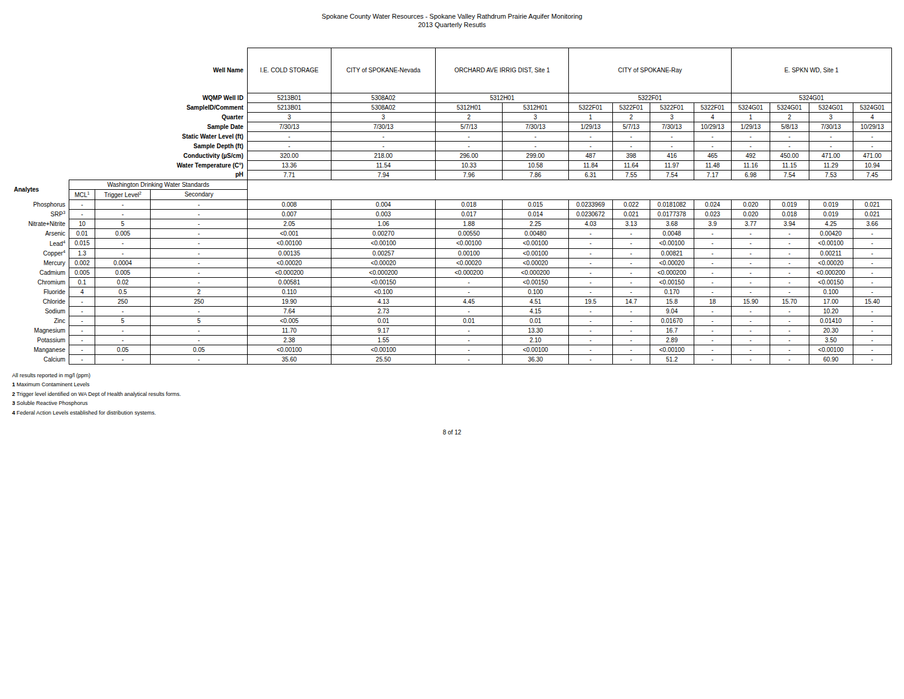Spokane County Water Resources - Spokane Valley Rathdrum Prairie Aquifer Monitoring
2013 Quarterly Resutls
| | Well Name | I.E. COLD STORAGE | CITY of SPOKANE-Nevada | ORCHARD AVE IRRIG DIST, Site 1 | CITY of SPOKANE-Ray | E. SPKN WD, Site 1 |
| | WQMP Well ID | 5213B01 | 5308A02 | 5312H01 | 5322F01 | 5324G01 |
| | SampleID/Comment | 5213B01 | 5308A02 | 5312H01 | 5312H01 | 5322F01 | 5322F01 | 5322F01 | 5322F01 | 5324G01 | 5324G01 | 5324G01 | 5324G01 |
| | Quarter | 3 | 3 | 2 | 3 | 1 | 2 | 3 | 4 | 1 | 2 | 3 | 4 |
| | Sample Date | 7/30/13 | 7/30/13 | 5/7/13 | 7/30/13 | 1/29/13 | 5/7/13 | 7/30/13 | 10/29/13 | 1/29/13 | 5/8/13 | 7/30/13 | 10/29/13 |
| | Static Water Level (ft) | - | - | - | - | - | - | - | - | - | - | - | - |
| | Sample Depth (ft) | - | - | - | - | - | - | - | - | - | - | - | - |
| | Conductivity (µS/cm) | 320.00 | 218.00 | 296.00 | 299.00 | 487 | 398 | 416 | 465 | 492 | 450.00 | 471.00 | 471.00 |
| | Water Temperature (C°) | 13.36 | 11.54 | 10.33 | 10.58 | 11.84 | 11.64 | 11.97 | 11.48 | 11.16 | 11.15 | 11.29 | 10.94 |
| | pH | 7.71 | 7.94 | 7.96 | 7.86 | 6.31 | 7.55 | 7.54 | 7.17 | 6.98 | 7.54 | 7.53 | 7.45 |
| Analytes | Washington Drinking Water Standards | |
| MCL 1 | Trigger Level 2 | Secondary | |
| Phosphorus | - | - | - | 0.008 | 0.004 | 0.018 | 0.015 | 0.0233969 | 0.022 | 0.0181082 | 0.024 | 0.020 | 0.019 | 0.019 | 0.021 |
| SRP 3 | - | - | - | 0.007 | 0.003 | 0.017 | 0.014 | 0.0230672 | 0.021 | 0.0177378 | 0.023 | 0.020 | 0.018 | 0.019 | 0.021 |
| Nitrate+Nitrite | 10 | 5 | - | 2.05 | 1.06 | 1.88 | 2.25 | 4.03 | 3.13 | 3.68 | 3.9 | 3.77 | 3.94 | 4.25 | 3.66 |
| Arsenic | 0.01 | 0.005 | - | <0.001 | 0.00270 | 0.00550 | 0.00480 | - | - | 0.0048 | - | - | - | 0.00420 | - |
| Lead 4 | 0.015 | - | - | <0.00100 | <0.00100 | <0.00100 | <0.00100 | - | - | <0.00100 | - | - | - | <0.00100 | - |
| Copper 4 | 1.3 | - | - | 0.00135 | 0.00257 | 0.00100 | <0.00100 | - | - | 0.00821 | - | - | - | 0.00211 | - |
| Mercury | 0.002 | 0.0004 | - | <0.00020 | <0.00020 | <0.00020 | <0.00020 | - | - | <0.00020 | - | - | - | <0.00020 | - |
| Cadmium | 0.005 | 0.005 | - | <0.000200 | <0.000200 | <0.000200 | <0.000200 | - | - | <0.000200 | - | - | - | <0.000200 | - |
| Chromium | 0.1 | 0.02 | - | 0.00581 | <0.00150 | - | <0.00150 | - | - | <0.00150 | - | - | - | <0.00150 | - |
| Fluoride | 4 | 0.5 | 2 | 0.110 | <0.100 | - | 0.100 | - | - | 0.170 | - | - | - | 0.100 | - |
| Chloride | - | 250 | 250 | 19.90 | 4.13 | 4.45 | 4.51 | 19.5 | 14.7 | 15.8 | 18 | 15.90 | 15.70 | 17.00 | 15.40 |
| Sodium | - | - | - | 7.64 | 2.73 | - | 4.15 | - | - | 9.04 | - | - | - | 10.20 | - |
| Zinc | - | 5 | 5 | <0.005 | 0.01 | 0.01 | 0.01 | - | - | 0.01670 | - | - | - | 0.01410 | - |
| Magnesium | - | - | - | 11.70 | 9.17 | - | 13.30 | - | - | 16.7 | - | - | - | 20.30 | - |
| Potassium | - | - | - | 2.38 | 1.55 | - | 2.10 | - | - | 2.89 | - | - | - | 3.50 | - |
| Manganese | - | 0.05 | 0.05 | <0.00100 | <0.00100 | - | <0.00100 | - | - | <0.00100 | - | - | - | <0.00100 | - |
| Calcium | - | - | - | 35.60 | 25.50 | - | 36.30 | - | - | 51.2 | - | - | - | 60.90 | - |
All results reported in mg/l (ppm)
1 Maximum Contaminent Levels
2 Trigger level identified on WA Dept of Health analytical results forms.
3 Soluble Reactive Phosphorus
4 Federal Action Levels established for distribution systems.
8 of 12